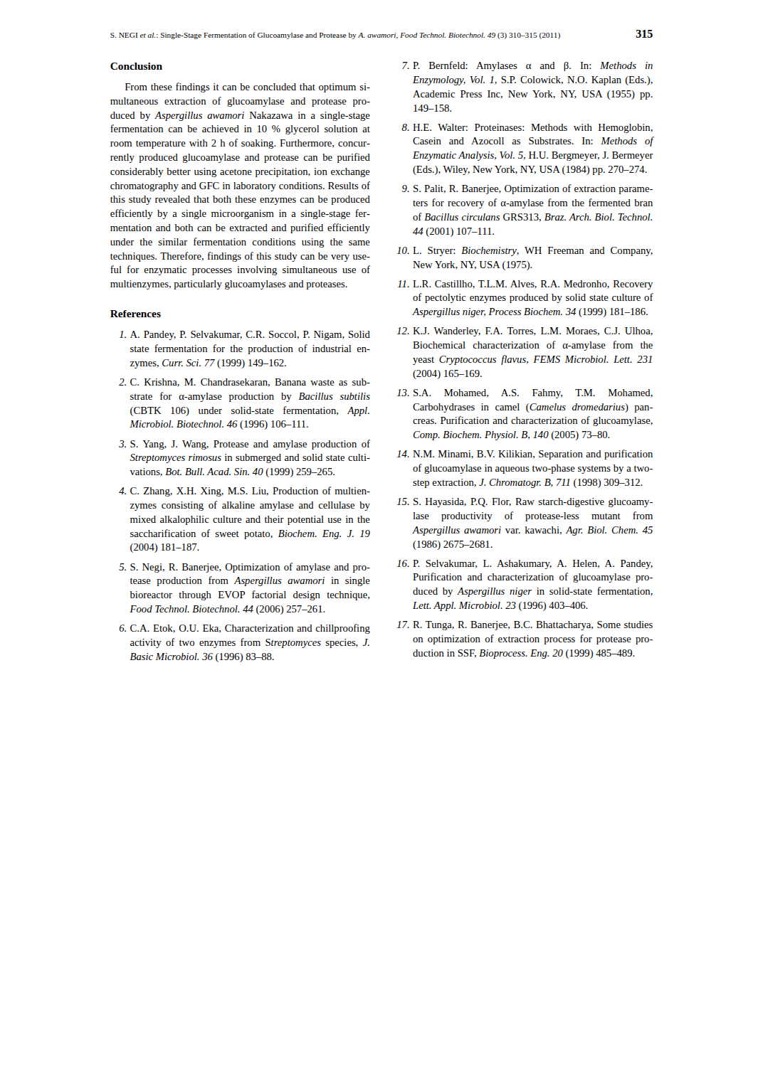S. NEGI et al.: Single-Stage Fermentation of Glucoamylase and Protease by A. awamori, Food Technol. Biotechnol. 49 (3) 310–315 (2011) 315
Conclusion
From these findings it can be concluded that optimum simultaneous extraction of glucoamylase and protease produced by Aspergillus awamori Nakazawa in a single-stage fermentation can be achieved in 10 % glycerol solution at room temperature with 2 h of soaking. Furthermore, concurrently produced glucoamylase and protease can be purified considerably better using acetone precipitation, ion exchange chromatography and GFC in laboratory conditions. Results of this study revealed that both these enzymes can be produced efficiently by a single microorganism in a single-stage fermentation and both can be extracted and purified efficiently under the similar fermentation conditions using the same techniques. Therefore, findings of this study can be very useful for enzymatic processes involving simultaneous use of multienzymes, particularly glucoamylases and proteases.
References
A. Pandey, P. Selvakumar, C.R. Soccol, P. Nigam, Solid state fermentation for the production of industrial enzymes, Curr. Sci. 77 (1999) 149–162.
C. Krishna, M. Chandrasekaran, Banana waste as substrate for α-amylase production by Bacillus subtilis (CBTK 106) under solid-state fermentation, Appl. Microbiol. Biotechnol. 46 (1996) 106–111.
S. Yang, J. Wang, Protease and amylase production of Streptomyces rimosus in submerged and solid state cultivations, Bot. Bull. Acad. Sin. 40 (1999) 259–265.
C. Zhang, X.H. Xing, M.S. Liu, Production of multienzymes consisting of alkaline amylase and cellulase by mixed alkalophilic culture and their potential use in the saccharification of sweet potato, Biochem. Eng. J. 19 (2004) 181–187.
S. Negi, R. Banerjee, Optimization of amylase and protease production from Aspergillus awamori in single bioreactor through EVOP factorial design technique, Food Technol. Biotechnol. 44 (2006) 257–261.
C.A. Etok, O.U. Eka, Characterization and chillproofing activity of two enzymes from Streptomyces species, J. Basic Microbiol. 36 (1996) 83–88.
P. Bernfeld: Amylases α and β. In: Methods in Enzymology, Vol. 1, S.P. Colowick, N.O. Kaplan (Eds.), Academic Press Inc, New York, NY, USA (1955) pp. 149–158.
H.E. Walter: Proteinases: Methods with Hemoglobin, Casein and Azocoll as Substrates. In: Methods of Enzymatic Analysis, Vol. 5, H.U. Bergmeyer, J. Bermeyer (Eds.), Wiley, New York, NY, USA (1984) pp. 270–274.
S. Palit, R. Banerjee, Optimization of extraction parameters for recovery of α-amylase from the fermented bran of Bacillus circulans GRS313, Braz. Arch. Biol. Technol. 44 (2001) 107–111.
L. Stryer: Biochemistry, WH Freeman and Company, New York, NY, USA (1975).
L.R. Castillho, T.L.M. Alves, R.A. Medronho, Recovery of pectolytic enzymes produced by solid state culture of Aspergillus niger, Process Biochem. 34 (1999) 181–186.
K.J. Wanderley, F.A. Torres, L.M. Moraes, C.J. Ulhoa, Biochemical characterization of α-amylase from the yeast Cryptococcus flavus, FEMS Microbiol. Lett. 231 (2004) 165–169.
S.A. Mohamed, A.S. Fahmy, T.M. Mohamed, Carbohydrases in camel (Camelus dromedarius) pancreas. Purification and characterization of glucoamylase, Comp. Biochem. Physiol. B, 140 (2005) 73–80.
N.M. Minami, B.V. Kilikian, Separation and purification of glucoamylase in aqueous two-phase systems by a two-step extraction, J. Chromatogr. B, 711 (1998) 309–312.
S. Hayasida, P.Q. Flor, Raw starch-digestive glucoamylase productivity of protease-less mutant from Aspergillus awamori var. kawachi, Agr. Biol. Chem. 45 (1986) 2675–2681.
P. Selvakumar, L. Ashakumary, A. Helen, A. Pandey, Purification and characterization of glucoamylase produced by Aspergillus niger in solid-state fermentation, Lett. Appl. Microbiol. 23 (1996) 403–406.
R. Tunga, R. Banerjee, B.C. Bhattacharya, Some studies on optimization of extraction process for protease production in SSF, Bioprocess. Eng. 20 (1999) 485–489.